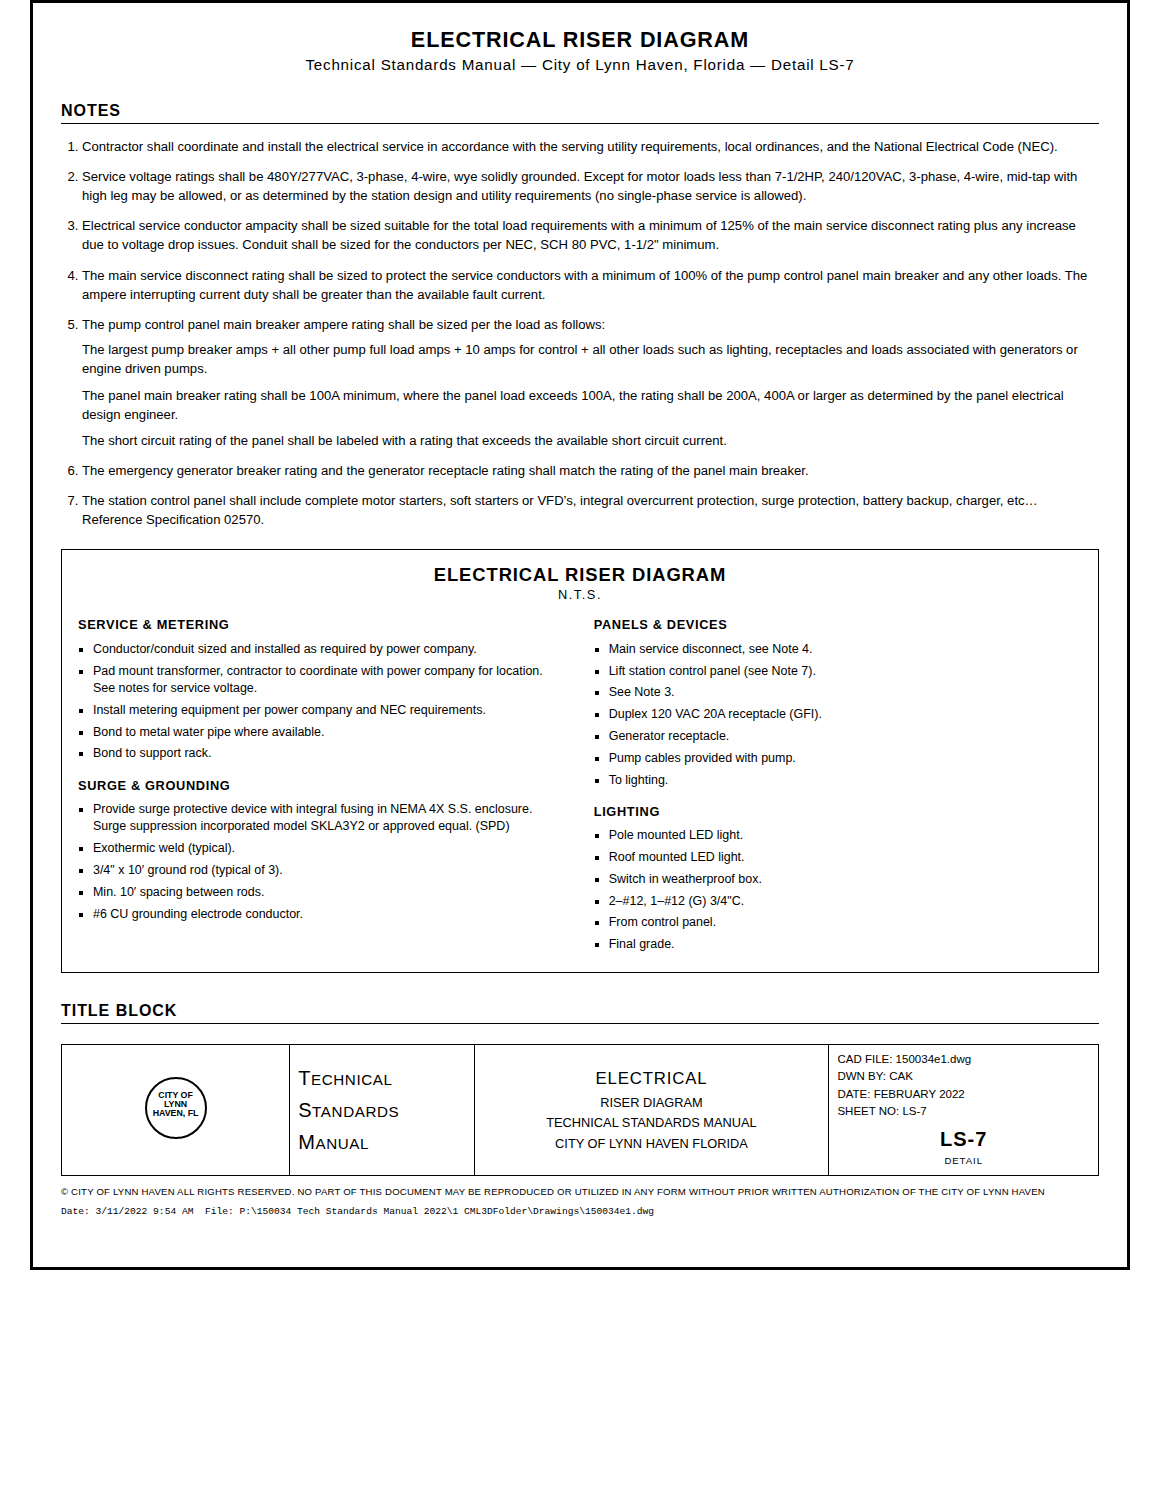Electrical Riser Diagram
Technical Standards Manual — City of Lynn Haven, Florida — Detail LS-7
Notes
Contractor shall coordinate and install the electrical service in accordance with the serving utility requirements, local ordinances, and the National Electrical Code (NEC).
Service voltage ratings shall be 480Y/277VAC, 3-phase, 4-wire, wye solidly grounded. Except for motor loads less than 7-1/2HP, 240/120VAC, 3-phase, 4-wire, mid-tap with high leg may be allowed, or as determined by the station design and utility requirements (no single-phase service is allowed).
Electrical service conductor ampacity shall be sized suitable for the total load requirements with a minimum of 125% of the main service disconnect rating plus any increase due to voltage drop issues. Conduit shall be sized for the conductors per NEC, SCH 80 PVC, 1-1/2" minimum.
The main service disconnect rating shall be sized to protect the service conductors with a minimum of 100% of the pump control panel main breaker and any other loads. The ampere interrupting current duty shall be greater than the available fault current.
The pump control panel main breaker ampere rating shall be sized per the load as follows:
The largest pump breaker amps + all other pump full load amps + 10 amps for control + all other loads such as lighting, receptacles and loads associated with generators or engine driven pumps.
The panel main breaker rating shall be 100A minimum, where the panel load exceeds 100A, the rating shall be 200A, 400A or larger as determined by the panel electrical design engineer.
The short circuit rating of the panel shall be labeled with a rating that exceeds the available short circuit current.
The emergency generator breaker rating and the generator receptacle rating shall match the rating of the panel main breaker.
The station control panel shall include complete motor starters, soft starters or VFD’s, integral overcurrent protection, surge protection, battery backup, charger, etc… Reference Specification 02570.
Electrical Riser Diagram
N.T.S.
Service & Metering
Conductor/conduit sized and installed as required by power company.
Pad mount transformer, contractor to coordinate with power company for location. See notes for service voltage.
Install metering equipment per power company and NEC requirements.
Bond to metal water pipe where available.
Bond to support rack.
Surge & Grounding
Provide surge protective device with integral fusing in NEMA 4X S.S. enclosure. Surge suppression incorporated model SKLA3Y2 or approved equal. (SPD)
Exothermic weld (typical).
3/4" x 10′ ground rod (typical of 3).
Min. 10′ spacing between rods.
#6 CU grounding electrode conductor.
Panels & Devices
Main service disconnect, see Note 4.
Lift station control panel (see Note 7).
See Note 3.
Duplex 120 VAC 20A receptacle (GFI).
Generator receptacle.
Pump cables provided with pump.
To lighting.
Lighting
Pole mounted LED light.
Roof mounted LED light.
Switch in weatherproof box.
2–#12, 1–#12 (G) 3/4"C.
From control panel.
Final grade.
Title Block
| CITY OF LYNN HAVEN, FL | T ECHNICAL S TANDARDS M ANUAL | ELECTRICAL RISER DIAGRAM TECHNICAL STANDARDS MANUAL CITY OF LYNN HAVEN FLORIDA | CAD FILE: 150034e1.dwg DWN BY: CAK DATE: FEBRUARY 2022 SHEET NO: LS-7 LS-7 DETAIL |
© CITY OF LYNN HAVEN ALL RIGHTS RESERVED. NO PART OF THIS DOCUMENT MAY BE REPRODUCED OR UTILIZED IN ANY FORM WITHOUT PRIOR WRITTEN AUTHORIZATION OF THE CITY OF LYNN HAVEN
Date: 3/11/2022 9:54 AM File: P:\150034 Tech Standards Manual 2022\1 CML3DFolder\Drawings\150034e1.dwg